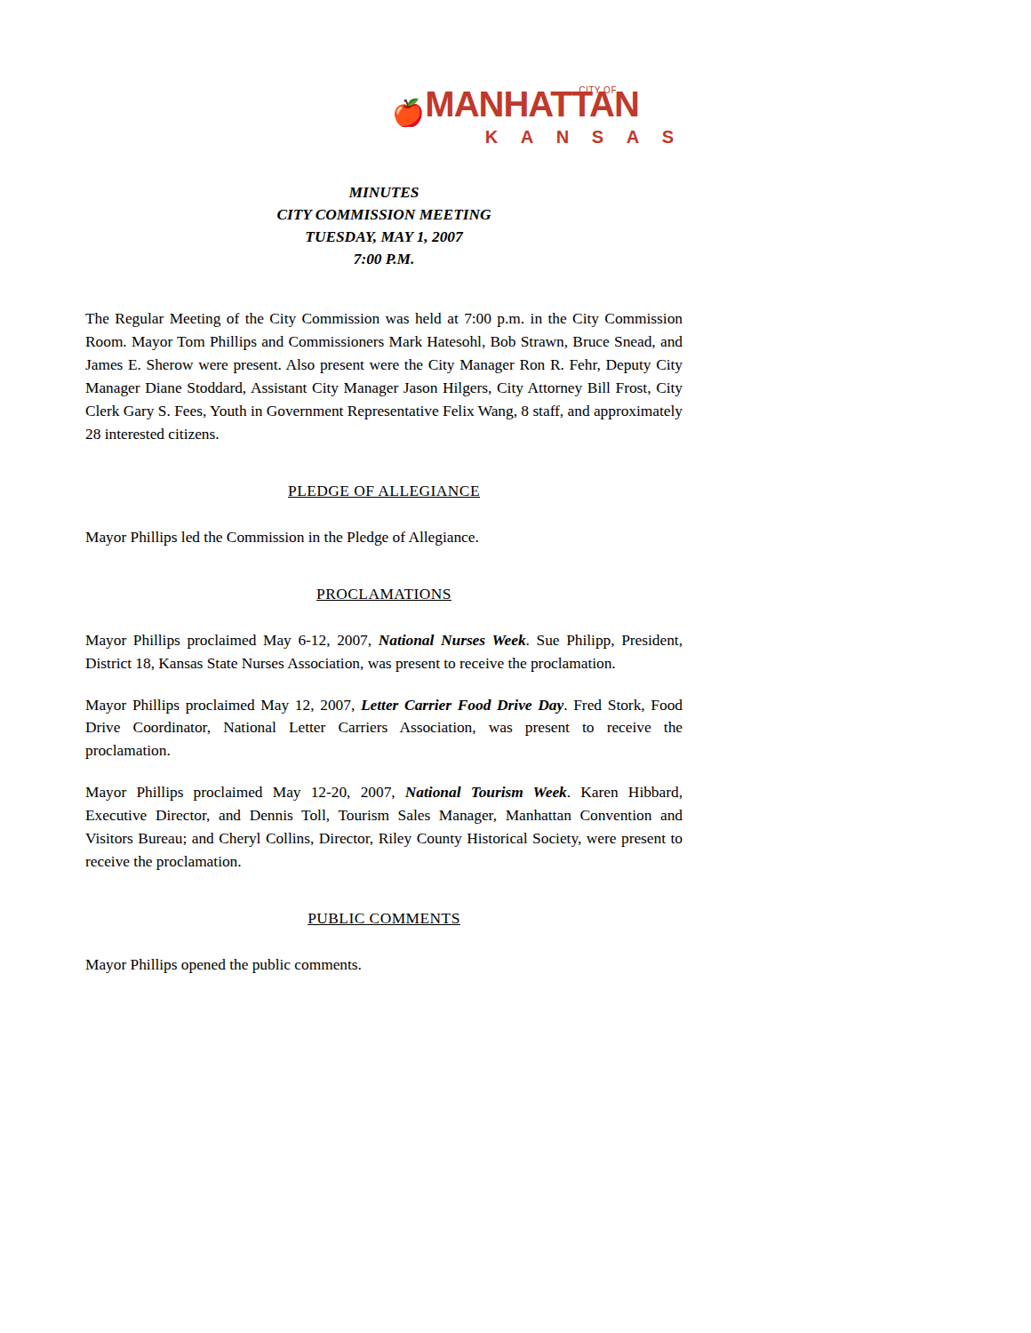🍎MANHATTAN CITY OF K A N S A S
MINUTES
CITY COMMISSION MEETING
TUESDAY, MAY 1, 2007
7:00 P.M.
The Regular Meeting of the City Commission was held at 7:00 p.m. in the City Commission Room. Mayor Tom Phillips and Commissioners Mark Hatesohl, Bob Strawn, Bruce Snead, and James E. Sherow were present. Also present were the City Manager Ron R. Fehr, Deputy City Manager Diane Stoddard, Assistant City Manager Jason Hilgers, City Attorney Bill Frost, City Clerk Gary S. Fees, Youth in Government Representative Felix Wang, 8 staff, and approximately 28 interested citizens.
PLEDGE OF ALLEGIANCE
Mayor Phillips led the Commission in the Pledge of Allegiance.
PROCLAMATIONS
Mayor Phillips proclaimed May 6-12, 2007, National Nurses Week. Sue Philipp, President, District 18, Kansas State Nurses Association, was present to receive the proclamation.
Mayor Phillips proclaimed May 12, 2007, Letter Carrier Food Drive Day. Fred Stork, Food Drive Coordinator, National Letter Carriers Association, was present to receive the proclamation.
Mayor Phillips proclaimed May 12-20, 2007, National Tourism Week. Karen Hibbard, Executive Director, and Dennis Toll, Tourism Sales Manager, Manhattan Convention and Visitors Bureau; and Cheryl Collins, Director, Riley County Historical Society, were present to receive the proclamation.
PUBLIC COMMENTS
Mayor Phillips opened the public comments.